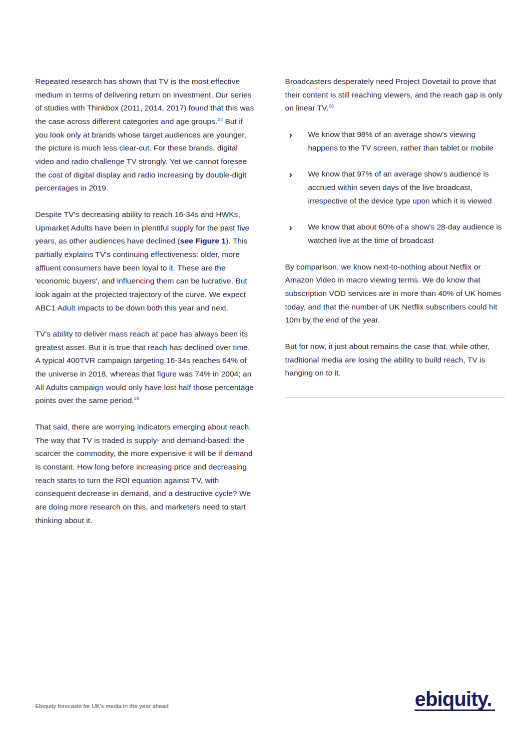Repeated research has shown that TV is the most effective medium in terms of delivering return on investment. Our series of studies with Thinkbox (2011, 2014, 2017) found that this was the case across different categories and age groups.24 But if you look only at brands whose target audiences are younger, the picture is much less clear-cut. For these brands, digital video and radio challenge TV strongly. Yet we cannot foresee the cost of digital display and radio increasing by double-digit percentages in 2019.
Despite TV's decreasing ability to reach 16-34s and HWKs, Upmarket Adults have been in plentiful supply for the past five years, as other audiences have declined (see Figure 1). This partially explains TV's continuing effectiveness: older, more affluent consumers have been loyal to it. These are the 'economic buyers', and influencing them can be lucrative. But look again at the projected trajectory of the curve. We expect ABC1 Adult impacts to be down both this year and next.
TV's ability to deliver mass reach at pace has always been its greatest asset. But it is true that reach has declined over time. A typical 400TVR campaign targeting 16-34s reaches 64% of the universe in 2018, whereas that figure was 74% in 2004; an All Adults campaign would only have lost half those percentage points over the same period.25
That said, there are worrying indicators emerging about reach. The way that TV is traded is supply- and demand-based: the scarcer the commodity, the more expensive it will be if demand is constant. How long before increasing price and decreasing reach starts to turn the ROI equation against TV, with consequent decrease in demand, and a destructive cycle? We are doing more research on this, and marketers need to start thinking about it.
Broadcasters desperately need Project Dovetail to prove that their content is still reaching viewers, and the reach gap is only on linear TV.26
We know that 98% of an average show's viewing happens to the TV screen, rather than tablet or mobile
We know that 97% of an average show's audience is accrued within seven days of the live broadcast, irrespective of the device type upon which it is viewed
We know that about 60% of a show's 28-day audience is watched live at the time of broadcast
By comparison, we know next-to-nothing about Netflix or Amazon Video in macro viewing terms. We do know that subscription VOD services are in more than 40% of UK homes today, and that the number of UK Netflix subscribers could hit 10m by the end of the year.
But for now, it just about remains the case that, while other, traditional media are losing the ability to build reach, TV is hanging on to it.
Ebiquity forecasts for UK's media in the year ahead
ebiquity.